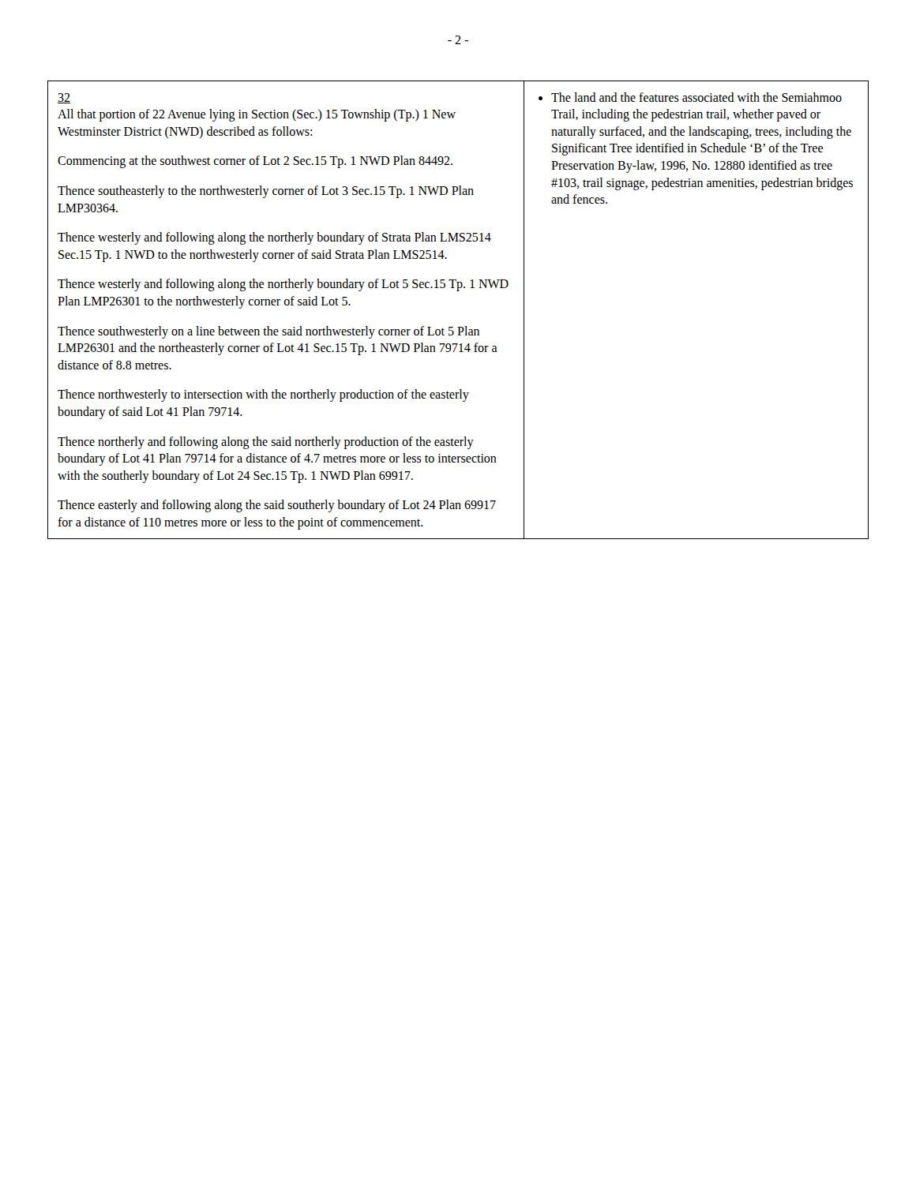- 2 -
| 32 All that portion of 22 Avenue lying in Section (Sec.) 15 Township (Tp.) 1 New Westminster District (NWD) described as follows: Commencing at the southwest corner of Lot 2 Sec.15 Tp. 1 NWD Plan 84492. Thence southeasterly to the northwesterly corner of Lot 3 Sec.15 Tp. 1 NWD Plan LMP30364. Thence westerly and following along the northerly boundary of Strata Plan LMS2514 Sec.15 Tp. 1 NWD to the northwesterly corner of said Strata Plan LMS2514. Thence westerly and following along the northerly boundary of Lot 5 Sec.15 Tp. 1 NWD Plan LMP26301 to the northwesterly corner of said Lot 5. Thence southwesterly on a line between the said northwesterly corner of Lot 5 Plan LMP26301 and the northeasterly corner of Lot 41 Sec.15 Tp. 1 NWD Plan 79714 for a distance of 8.8 metres. Thence northwesterly to intersection with the northerly production of the easterly boundary of said Lot 41 Plan 79714. Thence northerly and following along the said northerly production of the easterly boundary of Lot 41 Plan 79714 for a distance of 4.7 metres more or less to intersection with the southerly boundary of Lot 24 Sec.15 Tp. 1 NWD Plan 69917. Thence easterly and following along the said southerly boundary of Lot 24 Plan 69917 for a distance of 110 metres more or less to the point of commencement. | The land and the features associated with the Semiahmoo Trail, including the pedestrian trail, whether paved or naturally surfaced, and the landscaping, trees, including the Significant Tree identified in Schedule ‘B’ of the Tree Preservation By-law, 1996, No. 12880 identified as tree #103, trail signage, pedestrian amenities, pedestrian bridges and fences. |